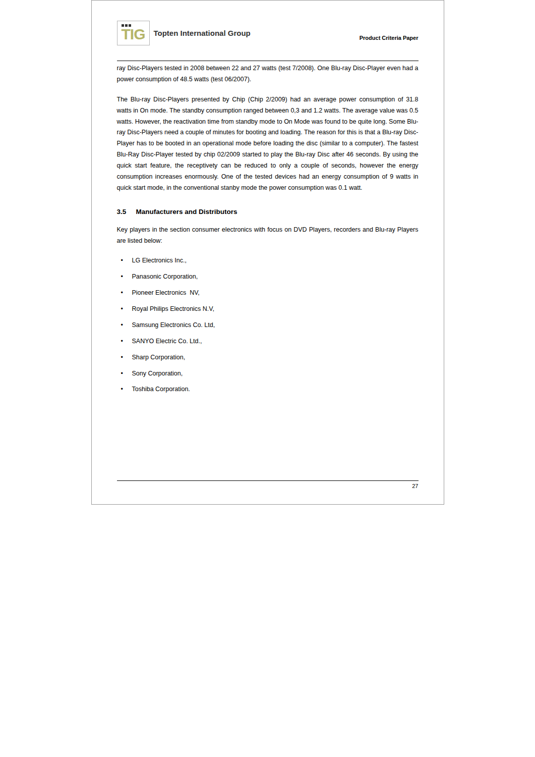TIG
Topten International Group
Product Criteria Paper
ray Disc-Players tested in 2008 between 22 and 27 watts (test 7/2008). One Blu-ray Disc-Player even had a power consumption of 48.5 watts (test 06/2007).
The Blu-ray Disc-Players presented by Chip (Chip 2/2009) had an average power consumption of 31.8 watts in On mode. The standby consumption ranged between 0,3 and 1.2 watts. The average value was 0.5 watts. However, the reactivation time from standby mode to On Mode was found to be quite long. Some Blu-ray Disc-Players need a couple of minutes for booting and loading. The reason for this is that a Blu-ray Disc-Player has to be booted in an operational mode before loading the disc (similar to a computer). The fastest Blu-Ray Disc-Player tested by chip 02/2009 started to play the Blu-ray Disc after 46 seconds. By using the quick start feature, the receptivety can be reduced to only a couple of seconds, however the energy consumption increases enormously. One of the tested devices had an energy consumption of 9 watts in quick start mode, in the conventional stanby mode the power consumption was 0.1 watt.
3.5 Manufacturers and Distributors
Key players in the section consumer electronics with focus on DVD Players, recorders and Blu-ray Players are listed below:
LG Electronics Inc.,
Panasonic Corporation,
Pioneer Electronics NV,
Royal Philips Electronics N.V,
Samsung Electronics Co. Ltd,
SANYO Electric Co. Ltd.,
Sharp Corporation,
Sony Corporation,
Toshiba Corporation.
27